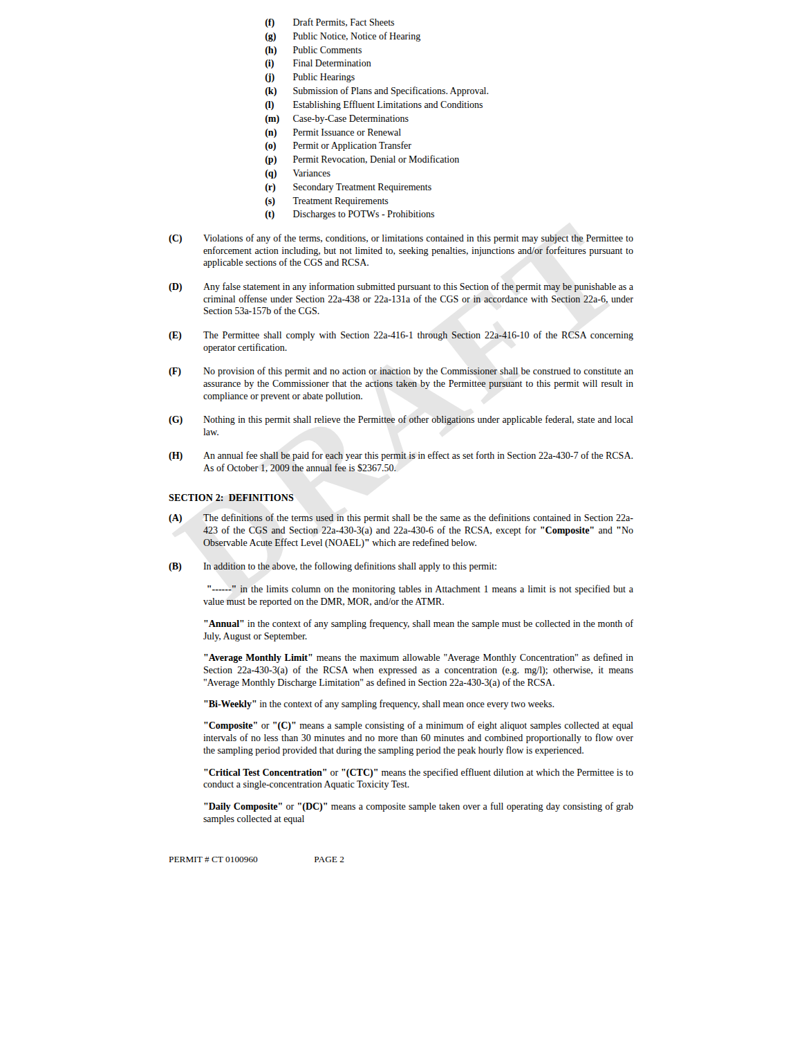DRAFT
(f) Draft Permits, Fact Sheets
(g) Public Notice, Notice of Hearing
(h) Public Comments
(i) Final Determination
(j) Public Hearings
(k) Submission of Plans and Specifications. Approval.
(l) Establishing Effluent Limitations and Conditions
(m) Case-by-Case Determinations
(n) Permit Issuance or Renewal
(o) Permit or Application Transfer
(p) Permit Revocation, Denial or Modification
(q) Variances
(r) Secondary Treatment Requirements
(s) Treatment Requirements
(t) Discharges to POTWs - Prohibitions
(C)
Violations of any of the terms, conditions, or limitations contained in this permit may subject the Permittee to enforcement action including, but not limited to, seeking penalties, injunctions and/or forfeitures pursuant to applicable sections of the CGS and RCSA.
(D)
Any false statement in any information submitted pursuant to this Section of the permit may be punishable as a criminal offense under Section 22a-438 or 22a-131a of the CGS or in accordance with Section 22a-6, under Section 53a-157b of the CGS.
(E)
The Permittee shall comply with Section 22a-416-1 through Section 22a-416-10 of the RCSA concerning operator certification.
(F)
No provision of this permit and no action or inaction by the Commissioner shall be construed to constitute an assurance by the Commissioner that the actions taken by the Permittee pursuant to this permit will result in compliance or prevent or abate pollution.
(G)
Nothing in this permit shall relieve the Permittee of other obligations under applicable federal, state and local law.
(H)
An annual fee shall be paid for each year this permit is in effect as set forth in Section 22a-430-7 of the RCSA. As of October 1, 2009 the annual fee is $2367.50.
Section 2: Definitions
(A)
The definitions of the terms used in this permit shall be the same as the definitions contained in Section 22a-423 of the CGS and Section 22a-430-3(a) and 22a-430-6 of the RCSA, except for "Composite" and "No Observable Acute Effect Level (NOAEL)" which are redefined below.
(B)
In addition to the above, the following definitions shall apply to this permit:
"------" in the limits column on the monitoring tables in Attachment 1 means a limit is not specified but a value must be reported on the DMR, MOR, and/or the ATMR.
"Annual" in the context of any sampling frequency, shall mean the sample must be collected in the month of July, August or September.
"Average Monthly Limit" means the maximum allowable "Average Monthly Concentration" as defined in Section 22a-430-3(a) of the RCSA when expressed as a concentration (e.g. mg/l); otherwise, it means "Average Monthly Discharge Limitation" as defined in Section 22a-430-3(a) of the RCSA.
"Bi-Weekly" in the context of any sampling frequency, shall mean once every two weeks.
"Composite" or "(C)" means a sample consisting of a minimum of eight aliquot samples collected at equal intervals of no less than 30 minutes and no more than 60 minutes and combined proportionally to flow over the sampling period provided that during the sampling period the peak hourly flow is experienced.
"Critical Test Concentration" or "(CTC)" means the specified effluent dilution at which the Permittee is to conduct a single-concentration Aquatic Toxicity Test.
"Daily Composite" or "(DC)" means a composite sample taken over a full operating day consisting of grab samples collected at equal
PERMIT # CT 0100960PAGE 2